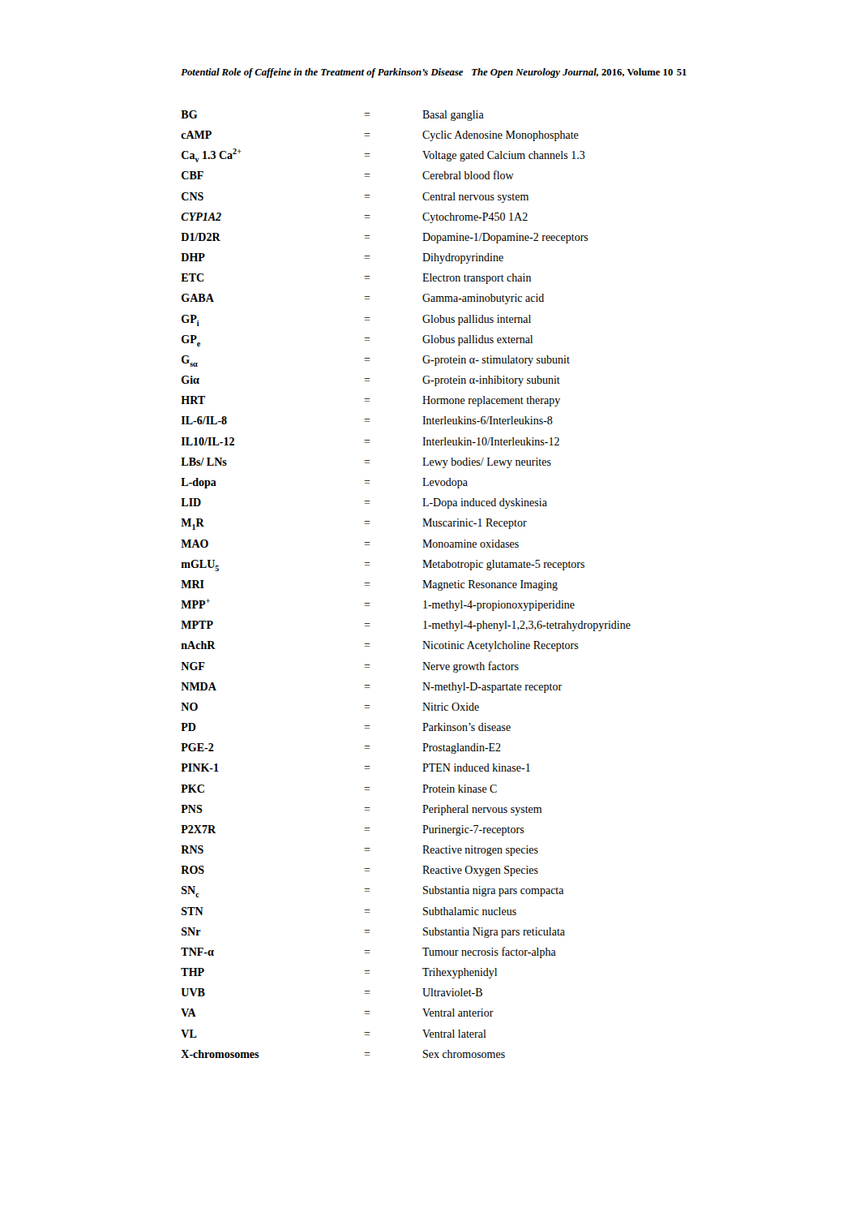Potential Role of Caffeine in the Treatment of Parkinson’s Disease The Open Neurology Journal, 2016, Volume 1051
| BG | = | Basal ganglia |
| cAMP | = | Cyclic Adenosine Monophosphate |
| Ca v 1.3 Ca 2+ | = | Voltage gated Calcium channels 1.3 |
| CBF | = | Cerebral blood flow |
| CNS | = | Central nervous system |
| CYP1A2 | = | Cytochrome-P450 1A2 |
| D1/D2R | = | Dopamine-1/Dopamine-2 reeceptors |
| DHP | = | Dihydropyrindine |
| ETC | = | Electron transport chain |
| GABA | = | Gamma-aminobutyric acid |
| GP i | = | Globus pallidus internal |
| GP e | = | Globus pallidus external |
| G sα | = | G-protein α- stimulatory subunit |
| Giα | = | G-protein α-inhibitory subunit |
| HRT | = | Hormone replacement therapy |
| IL-6/IL-8 | = | Interleukins-6/Interleukins-8 |
| IL10/IL-12 | = | Interleukin-10/Interleukins-12 |
| LBs/ LNs | = | Lewy bodies/ Lewy neurites |
| L-dopa | = | Levodopa |
| LID | = | L-Dopa induced dyskinesia |
| M 1 R | = | Muscarinic-1 Receptor |
| MAO | = | Monoamine oxidases |
| mGLU 5 | = | Metabotropic glutamate-5 receptors |
| MRI | = | Magnetic Resonance Imaging |
| MPP + | = | 1-methyl-4-propionoxypiperidine |
| MPTP | = | 1-methyl-4-phenyl-1,2,3,6-tetrahydropyridine |
| nAchR | = | Nicotinic Acetylcholine Receptors |
| NGF | = | Nerve growth factors |
| NMDA | = | N-methyl-D-aspartate receptor |
| NO | = | Nitric Oxide |
| PD | = | Parkinson’s disease |
| PGE-2 | = | Prostaglandin-E2 |
| PINK-1 | = | PTEN induced kinase-1 |
| PKC | = | Protein kinase C |
| PNS | = | Peripheral nervous system |
| P2X7R | = | Purinergic-7-receptors |
| RNS | = | Reactive nitrogen species |
| ROS | = | Reactive Oxygen Species |
| SN c | = | Substantia nigra pars compacta |
| STN | = | Subthalamic nucleus |
| SNr | = | Substantia Nigra pars reticulata |
| TNF-α | = | Tumour necrosis factor-alpha |
| THP | = | Trihexyphenidyl |
| UVB | = | Ultraviolet-B |
| VA | = | Ventral anterior |
| VL | = | Ventral lateral |
| X-chromosomes | = | Sex chromosomes |